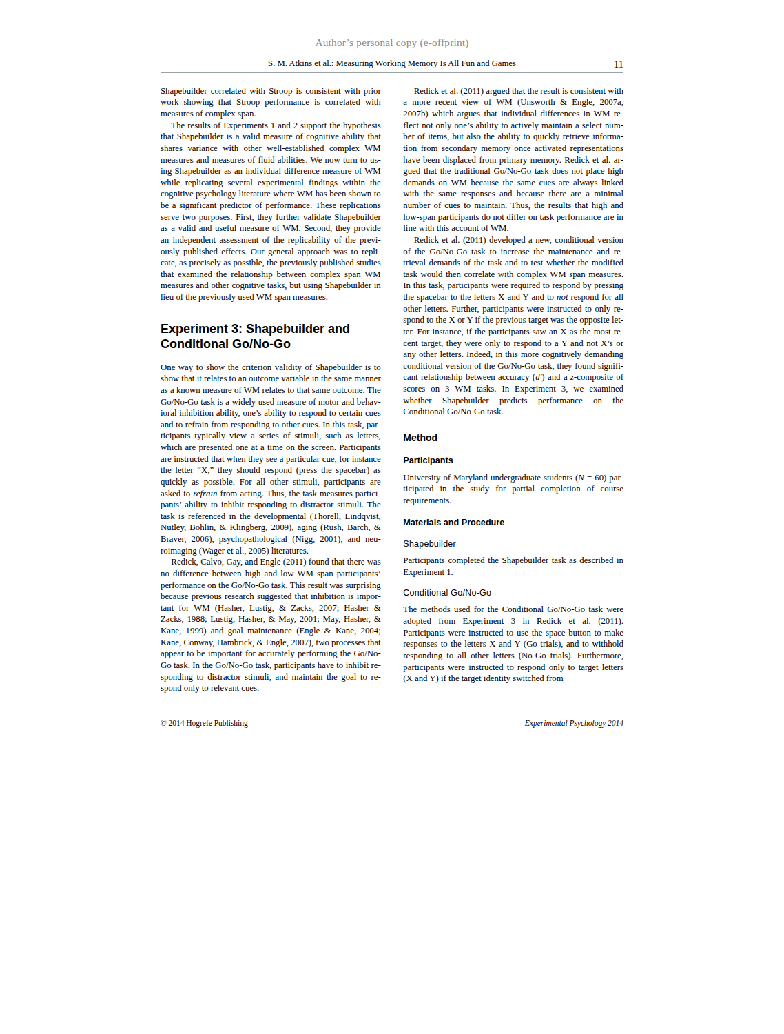Author’s personal copy (e-offprint)
S. M. Atkins et al.: Measuring Working Memory Is All Fun and Games 11
Shapebuilder correlated with Stroop is consistent with prior work showing that Stroop performance is correlated with measures of complex span.
The results of Experiments 1 and 2 support the hypothesis that Shapebuilder is a valid measure of cognitive ability that shares variance with other well-established complex WM measures and measures of fluid abilities. We now turn to using Shapebuilder as an individual difference measure of WM while replicating several experimental findings within the cognitive psychology literature where WM has been shown to be a significant predictor of performance. These replications serve two purposes. First, they further validate Shapebuilder as a valid and useful measure of WM. Second, they provide an independent assessment of the replicability of the previously published effects. Our general approach was to replicate, as precisely as possible, the previously published studies that examined the relationship between complex span WM measures and other cognitive tasks, but using Shapebuilder in lieu of the previously used WM span measures.
Experiment 3: Shapebuilder and Conditional Go/No-Go
One way to show the criterion validity of Shapebuilder is to show that it relates to an outcome variable in the same manner as a known measure of WM relates to that same outcome. The Go/No-Go task is a widely used measure of motor and behavioral inhibition ability, one’s ability to respond to certain cues and to refrain from responding to other cues. In this task, participants typically view a series of stimuli, such as letters, which are presented one at a time on the screen. Participants are instructed that when they see a particular cue, for instance the letter “X,” they should respond (press the spacebar) as quickly as possible. For all other stimuli, participants are asked to refrain from acting. Thus, the task measures participants’ ability to inhibit responding to distractor stimuli. The task is referenced in the developmental (Thorell, Lindqvist, Nutley, Bohlin, & Klingberg, 2009), aging (Rush, Barch, & Braver, 2006), psychopathological (Nigg, 2001), and neuroimaging (Wager et al., 2005) literatures.
Redick, Calvo, Gay, and Engle (2011) found that there was no difference between high and low WM span participants’ performance on the Go/No-Go task. This result was surprising because previous research suggested that inhibition is important for WM (Hasher, Lustig, & Zacks, 2007; Hasher & Zacks, 1988; Lustig, Hasher, & May, 2001; May, Hasher, & Kane, 1999) and goal maintenance (Engle & Kane, 2004; Kane, Conway, Hambrick, & Engle, 2007), two processes that appear to be important for accurately performing the Go/No-Go task. In the Go/No-Go task, participants have to inhibit responding to distractor stimuli, and maintain the goal to respond only to relevant cues.
Redick et al. (2011) argued that the result is consistent with a more recent view of WM (Unsworth & Engle, 2007a, 2007b) which argues that individual differences in WM reflect not only one’s ability to actively maintain a select number of items, but also the ability to quickly retrieve information from secondary memory once activated representations have been displaced from primary memory. Redick et al. argued that the traditional Go/No-Go task does not place high demands on WM because the same cues are always linked with the same responses and because there are a minimal number of cues to maintain. Thus, the results that high and low-span participants do not differ on task performance are in line with this account of WM.
Redick et al. (2011) developed a new, conditional version of the Go/No-Go task to increase the maintenance and retrieval demands of the task and to test whether the modified task would then correlate with complex WM span measures. In this task, participants were required to respond by pressing the spacebar to the letters X and Y and to not respond for all other letters. Further, participants were instructed to only respond to the X or Y if the previous target was the opposite letter. For instance, if the participants saw an X as the most recent target, they were only to respond to a Y and not X’s or any other letters. Indeed, in this more cognitively demanding conditional version of the Go/No-Go task, they found significant relationship between accuracy (d′) and a z-composite of scores on 3 WM tasks. In Experiment 3, we examined whether Shapebuilder predicts performance on the Conditional Go/No-Go task.
Method
Participants
University of Maryland undergraduate students (N = 60) participated in the study for partial completion of course requirements.
Materials and Procedure
Shapebuilder
Participants completed the Shapebuilder task as described in Experiment 1.
Conditional Go/No-Go
The methods used for the Conditional Go/No-Go task were adopted from Experiment 3 in Redick et al. (2011). Participants were instructed to use the space button to make responses to the letters X and Y (Go trials), and to withhold responding to all other letters (No-Go trials). Furthermore, participants were instructed to respond only to target letters (X and Y) if the target identity switched from
© 2014 Hogrefe Publishing Experimental Psychology 2014